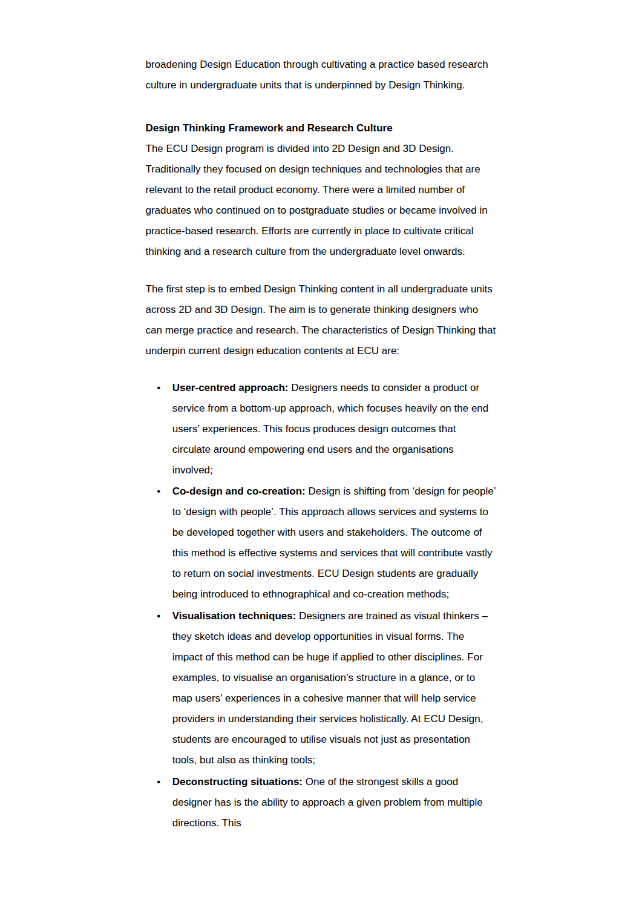broadening Design Education through cultivating a practice based research culture in undergraduate units that is underpinned by Design Thinking.
Design Thinking Framework and Research Culture
The ECU Design program is divided into 2D Design and 3D Design. Traditionally they focused on design techniques and technologies that are relevant to the retail product economy. There were a limited number of graduates who continued on to postgraduate studies or became involved in practice-based research. Efforts are currently in place to cultivate critical thinking and a research culture from the undergraduate level onwards.
The first step is to embed Design Thinking content in all undergraduate units across 2D and 3D Design. The aim is to generate thinking designers who can merge practice and research. The characteristics of Design Thinking that underpin current design education contents at ECU are:
User-centred approach: Designers needs to consider a product or service from a bottom-up approach, which focuses heavily on the end users’ experiences. This focus produces design outcomes that circulate around empowering end users and the organisations involved;
Co-design and co-creation: Design is shifting from ‘design for people’ to ‘design with people’. This approach allows services and systems to be developed together with users and stakeholders. The outcome of this method is effective systems and services that will contribute vastly to return on social investments. ECU Design students are gradually being introduced to ethnographical and co-creation methods;
Visualisation techniques: Designers are trained as visual thinkers – they sketch ideas and develop opportunities in visual forms. The impact of this method can be huge if applied to other disciplines. For examples, to visualise an organisation’s structure in a glance, or to map users’ experiences in a cohesive manner that will help service providers in understanding their services holistically. At ECU Design, students are encouraged to utilise visuals not just as presentation tools, but also as thinking tools;
Deconstructing situations: One of the strongest skills a good designer has is the ability to approach a given problem from multiple directions. This